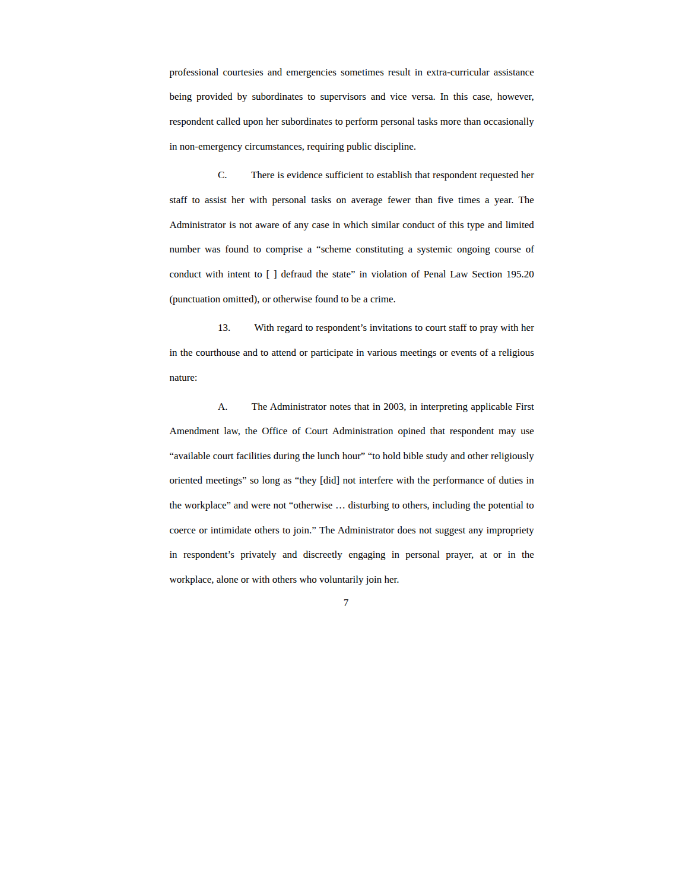professional courtesies and emergencies sometimes result in extra-curricular assistance being provided by subordinates to supervisors and vice versa. In this case, however, respondent called upon her subordinates to perform personal tasks more than occasionally in non-emergency circumstances, requiring public discipline.
C. There is evidence sufficient to establish that respondent requested her staff to assist her with personal tasks on average fewer than five times a year. The Administrator is not aware of any case in which similar conduct of this type and limited number was found to comprise a “scheme constituting a systemic ongoing course of conduct with intent to [ ] defraud the state” in violation of Penal Law Section 195.20 (punctuation omitted), or otherwise found to be a crime.
13. With regard to respondent’s invitations to court staff to pray with her in the courthouse and to attend or participate in various meetings or events of a religious nature:
A. The Administrator notes that in 2003, in interpreting applicable First Amendment law, the Office of Court Administration opined that respondent may use “available court facilities during the lunch hour” “to hold bible study and other religiously oriented meetings” so long as “they [did] not interfere with the performance of duties in the workplace” and were not “otherwise … disturbing to others, including the potential to coerce or intimidate others to join.” The Administrator does not suggest any impropriety in respondent’s privately and discreetly engaging in personal prayer, at or in the workplace, alone or with others who voluntarily join her.
7